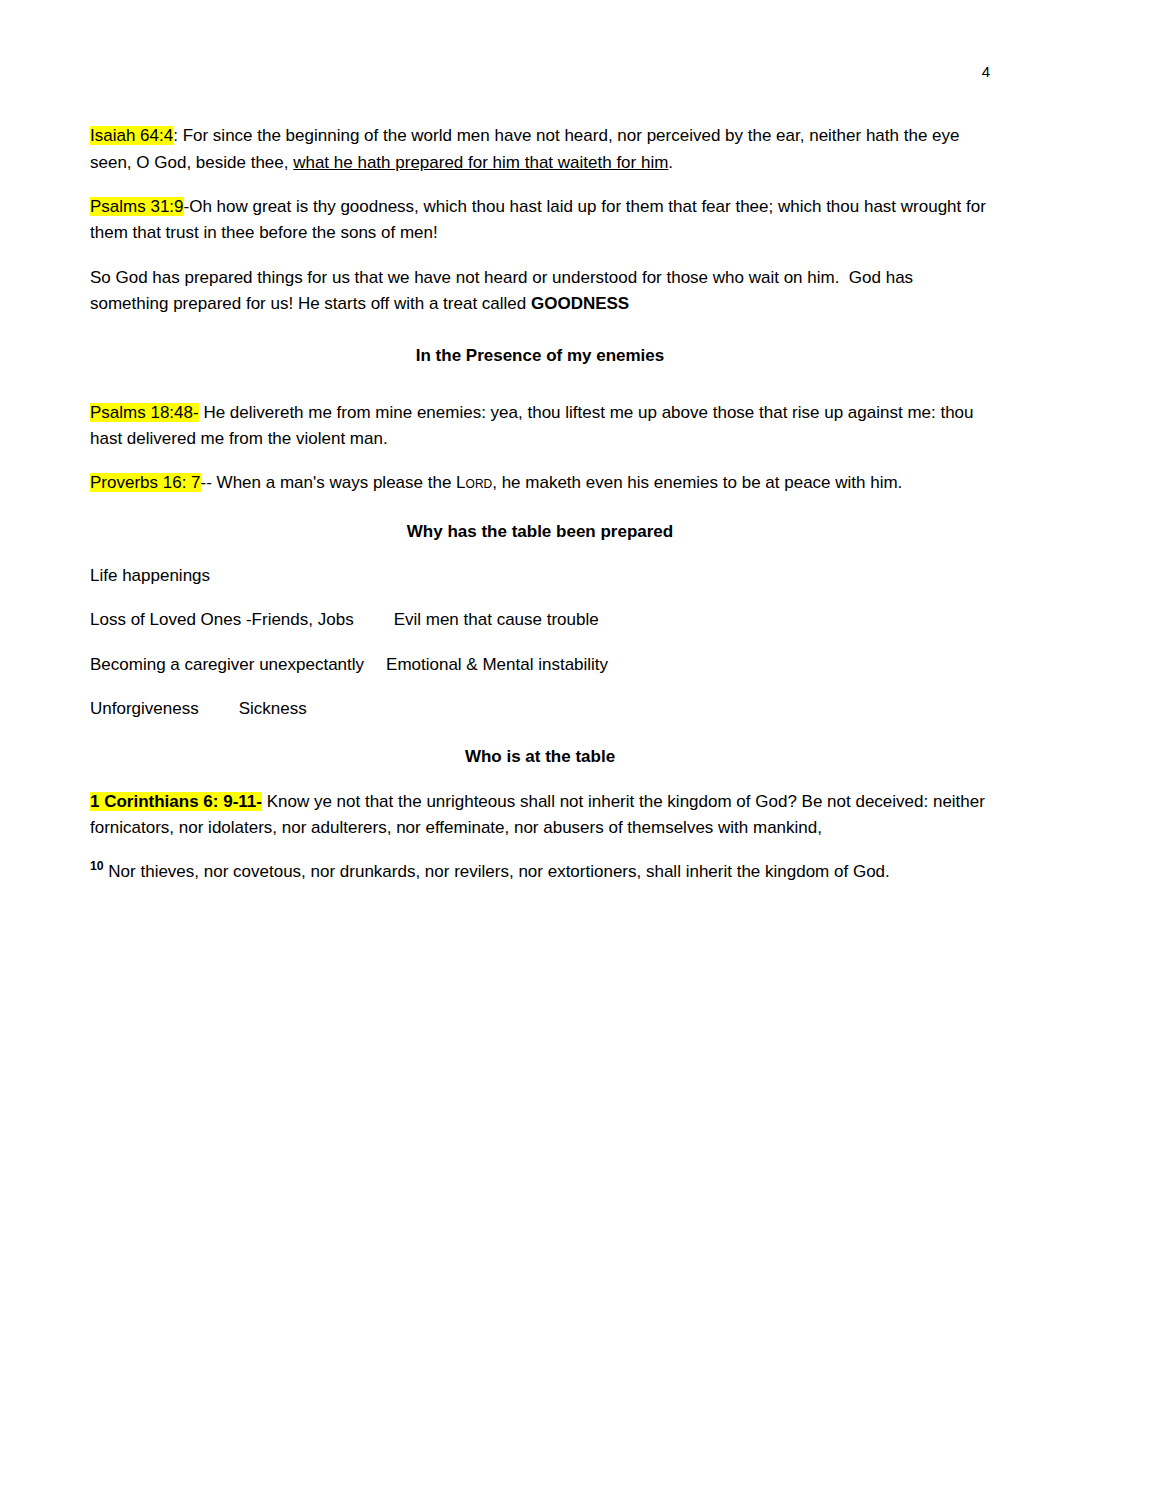4
Isaiah 64:4: For since the beginning of the world men have not heard, nor perceived by the ear, neither hath the eye seen, O God, beside thee, what he hath prepared for him that waiteth for him.
Psalms 31:9-Oh how great is thy goodness, which thou hast laid up for them that fear thee; which thou hast wrought for them that trust in thee before the sons of men!
So God has prepared things for us that we have not heard or understood for those who wait on him. God has something prepared for us! He starts off with a treat called GOODNESS
In the Presence of my enemies
Psalms 18:48- He delivereth me from mine enemies: yea, thou liftest me up above those that rise up against me: thou hast delivered me from the violent man.
Proverbs 16: 7-- When a man's ways please the Lord, he maketh even his enemies to be at peace with him.
Why has the table been prepared
Life happenings
Loss of Loved Ones -Friends, Jobs Evil men that cause trouble
Becoming a caregiver unexpectantly Emotional & Mental instability
Unforgiveness Sickness
Who is at the table
1 Corinthians 6: 9-11- Know ye not that the unrighteous shall not inherit the kingdom of God? Be not deceived: neither fornicators, nor idolaters, nor adulterers, nor effeminate, nor abusers of themselves with mankind,
10 Nor thieves, nor covetous, nor drunkards, nor revilers, nor extortioners, shall inherit the kingdom of God.